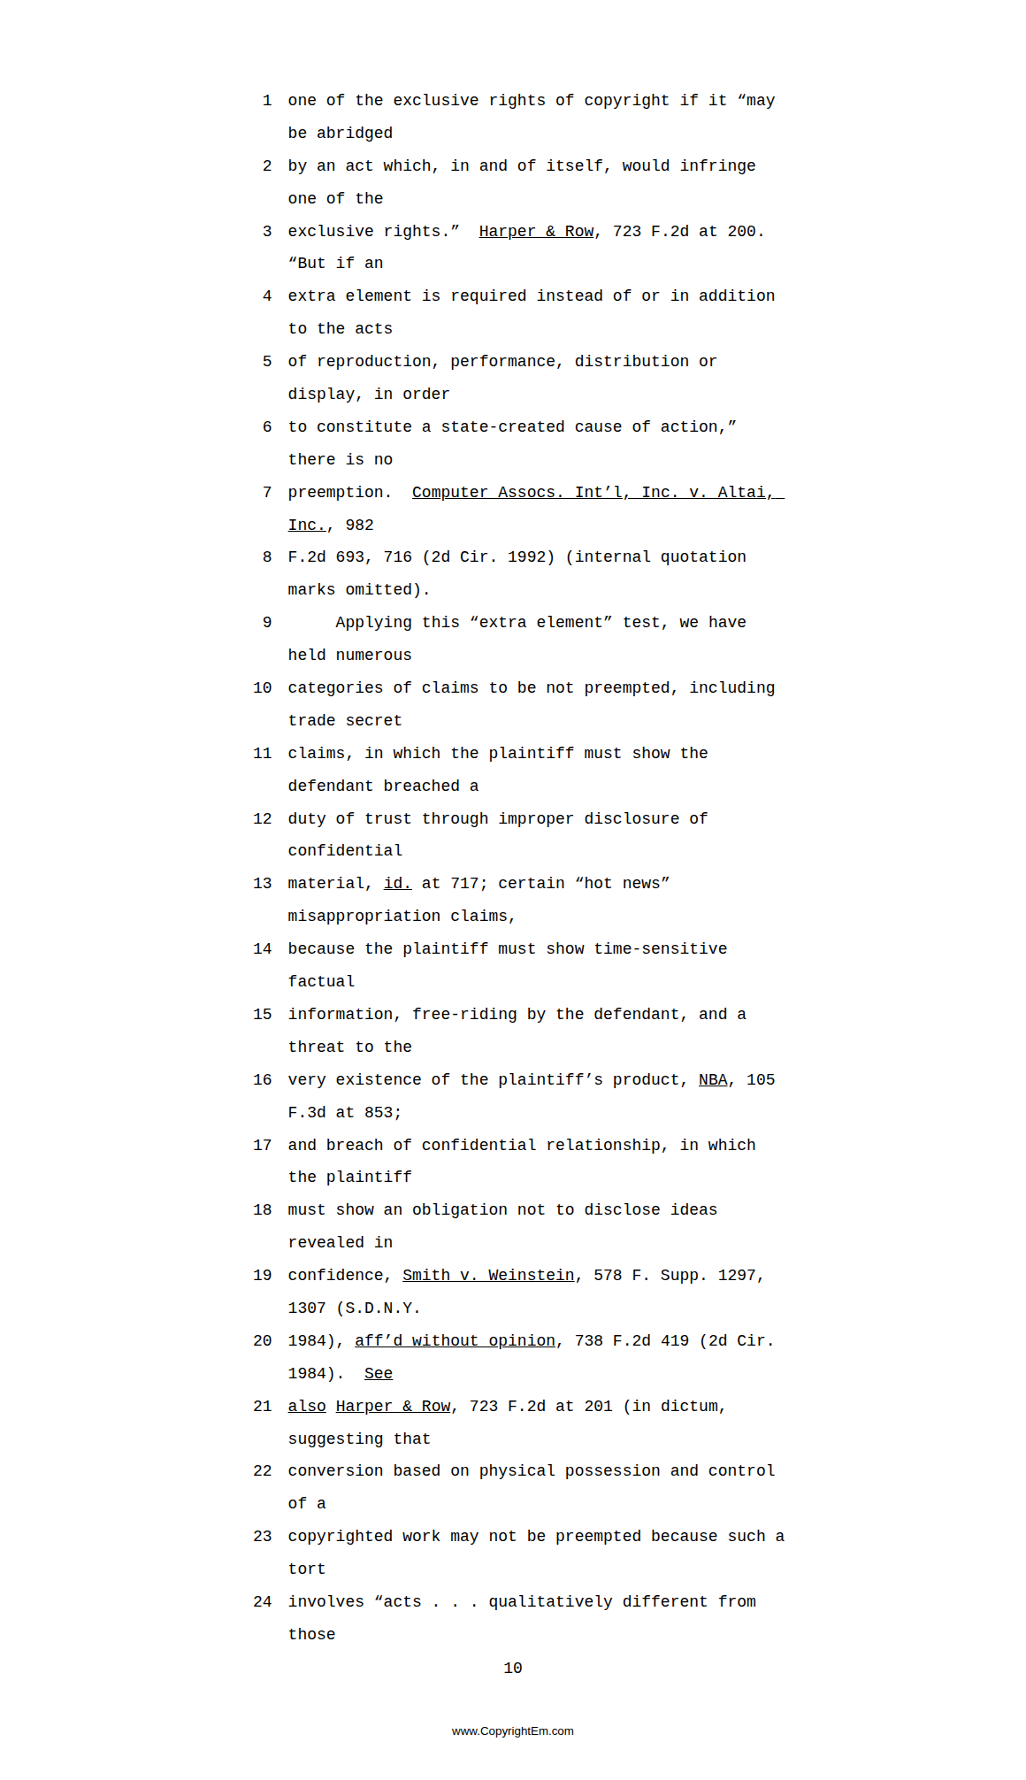one of the exclusive rights of copyright if it “may be abridged
by an act which, in and of itself, would infringe one of the
exclusive rights.” Harper & Row, 723 F.2d at 200. “But if an
extra element is required instead of or in addition to the acts
of reproduction, performance, distribution or display, in order
to constitute a state-created cause of action,” there is no
preemption. Computer Assocs. Int’l, Inc. v. Altai, Inc., 982
F.2d 693, 716 (2d Cir. 1992) (internal quotation marks omitted).
Applying this “extra element” test, we have held numerous
categories of claims to be not preempted, including trade secret
claims, in which the plaintiff must show the defendant breached a
duty of trust through improper disclosure of confidential
material, id. at 717; certain “hot news” misappropriation claims,
because the plaintiff must show time-sensitive factual
information, free-riding by the defendant, and a threat to the
very existence of the plaintiff’s product, NBA, 105 F.3d at 853;
and breach of confidential relationship, in which the plaintiff
must show an obligation not to disclose ideas revealed in
confidence, Smith v. Weinstein, 578 F. Supp. 1297, 1307 (S.D.N.Y.
1984), aff’d without opinion, 738 F.2d 419 (2d Cir. 1984). See
also Harper & Row, 723 F.2d at 201 (in dictum, suggesting that
conversion based on physical possession and control of a
copyrighted work may not be preempted because such a tort
involves “acts . . . qualitatively different from those
10
www.CopyrightEm.com